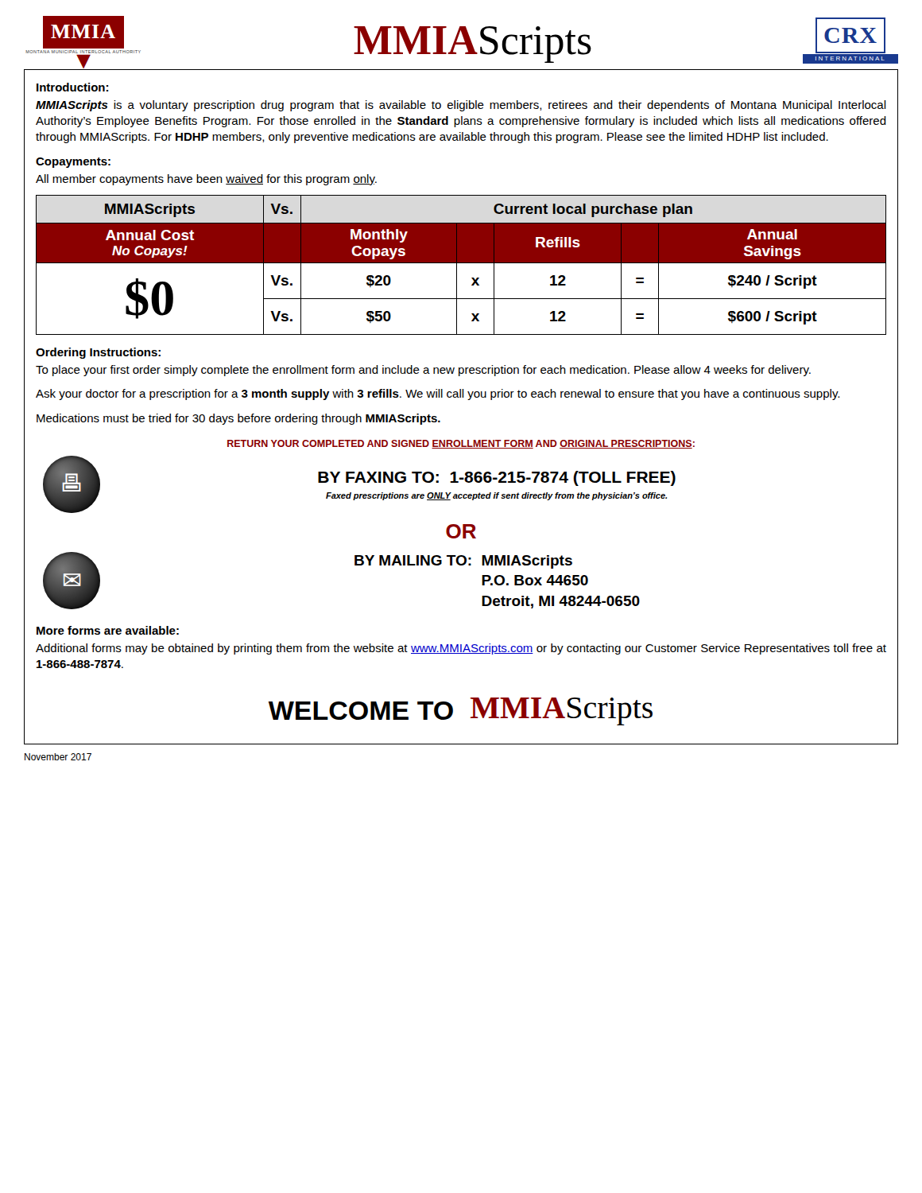MMIA
MONTANA MUNICIPAL INTERLOCAL AUTHORITY
▼
MMIA Scripts
CRX
INTERNATIONAL
Introduction:
MMIAScripts is a voluntary prescription drug program that is available to eligible members, retirees and their dependents of Montana Municipal Interlocal Authority’s Employee Benefits Program. For those enrolled in the Standard plans a comprehensive formulary is included which lists all medications offered through MMIAScripts. For HDHP members, only preventive medications are available through this program. Please see the limited HDHP list included.
Copayments:
All member copayments have been waived for this program only.
| MMIAScripts | Vs. | Current local purchase plan |
| Annual Cost No Copays! | | Monthly Copays | | Refills | | Annual Savings |
| $0 | Vs. | $20 | x | 12 | = | $240 / Script |
| Vs. | $50 | x | 12 | = | $600 / Script |
Ordering Instructions:
To place your first order simply complete the enrollment form and include a new prescription for each medication. Please allow 4 weeks for delivery.
Ask your doctor for a prescription for a 3 month supply with 3 refills. We will call you prior to each renewal to ensure that you have a continuous supply.
Medications must be tried for 30 days before ordering through MMIAScripts.
RETURN YOUR COMPLETED AND SIGNED ENROLLMENT FORM AND ORIGINAL PRESCRIPTIONS:
🖶
BY FAXING TO: 1-866-215-7874 (TOLL FREE)
Faxed prescriptions are ONLY accepted if sent directly from the physician’s office.
OR
✉
BY MAILING TO: MMIAScripts
P.O. Box 44650
Detroit, MI 48244-0650
More forms are available:
Additional forms may be obtained by printing them from the website at www.MMIAScripts.com or by contacting our Customer Service Representatives toll free at 1-866-488-7874.
WELCOME TO MMIA Scripts
November 2017